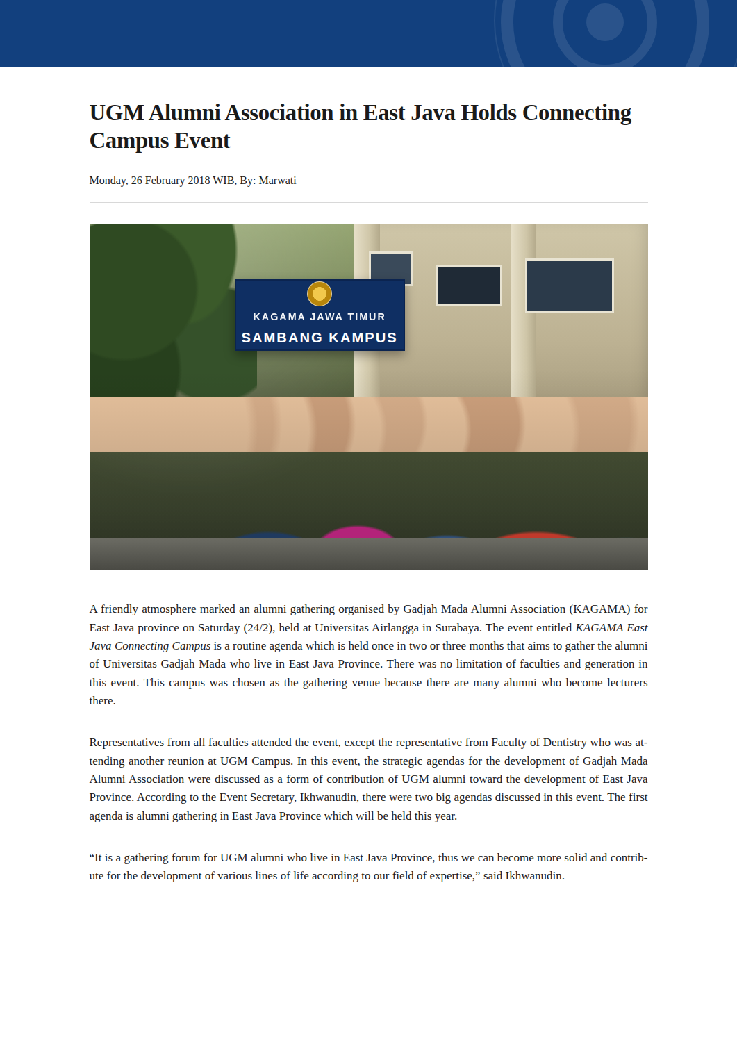UGM Alumni Association in East Java Holds Connecting Campus Event
Monday, 26 February 2018 WIB, By: Marwati
KAGAMA JAWA TIMUR
SAMBANG KAMPUS
A friendly atmosphere marked an alumni gathering organised by Gadjah Mada Alumni Association (KAGAMA) for East Java province on Saturday (24/2), held at Universitas Airlangga in Surabaya. The event entitled KAGAMA East Java Connecting Campus is a routine agenda which is held once in two or three months that aims to gather the alumni of Universitas Gadjah Mada who live in East Java Province. There was no limitation of faculties and generation in this event. This campus was chosen as the gathering venue because there are many alumni who become lecturers there.
Representatives from all faculties attended the event, except the representative from Faculty of Dentistry who was attending another reunion at UGM Campus. In this event, the strategic agendas for the development of Gadjah Mada Alumni Association were discussed as a form of contribution of UGM alumni toward the development of East Java Province. According to the Event Secretary, Ikhwanudin, there were two big agendas discussed in this event. The first agenda is alumni gathering in East Java Province which will be held this year.
“It is a gathering forum for UGM alumni who live in East Java Province, thus we can become more solid and contribute for the development of various lines of life according to our field of expertise,” said Ikhwanudin.